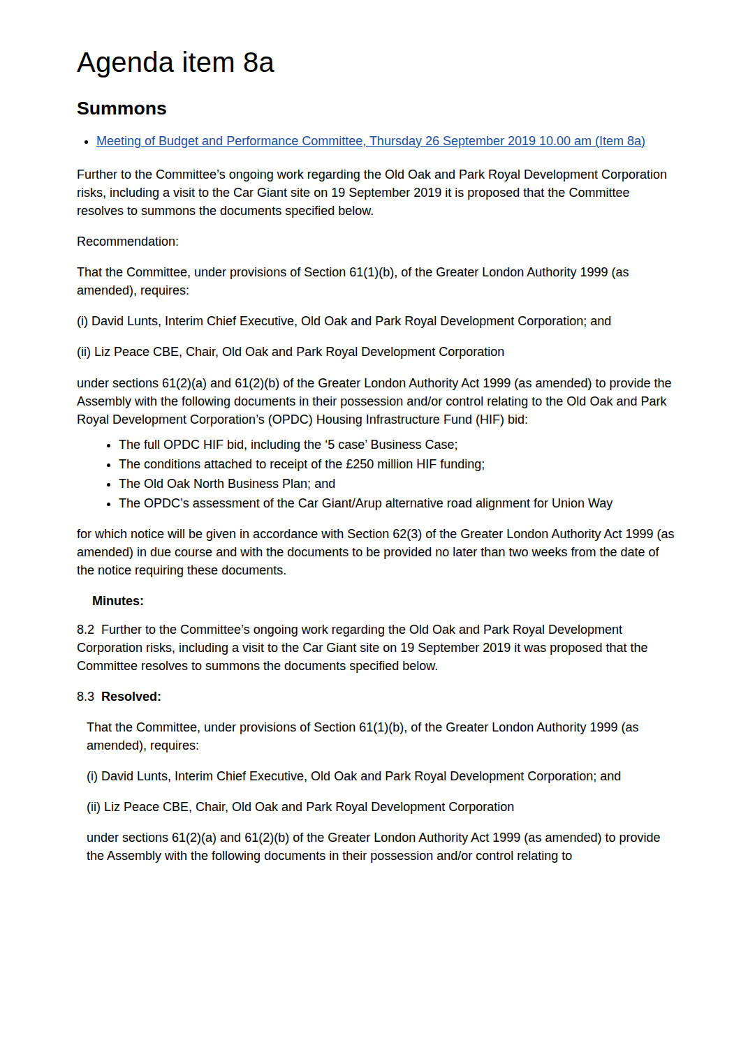Agenda item 8a
Summons
Meeting of Budget and Performance Committee, Thursday 26 September 2019 10.00 am (Item 8a)
Further to the Committee’s ongoing work regarding the Old Oak and Park Royal Development Corporation risks, including a visit to the Car Giant site on 19 September 2019 it is proposed that the Committee resolves to summons the documents specified below.
Recommendation:
That the Committee, under provisions of Section 61(1)(b), of the Greater London Authority 1999 (as amended), requires:
(i) David Lunts, Interim Chief Executive, Old Oak and Park Royal Development Corporation; and
(ii) Liz Peace CBE, Chair, Old Oak and Park Royal Development Corporation
under sections 61(2)(a) and 61(2)(b) of the Greater London Authority Act 1999 (as amended) to provide the Assembly with the following documents in their possession and/or control relating to the Old Oak and Park Royal Development Corporation’s (OPDC) Housing Infrastructure Fund (HIF) bid:
The full OPDC HIF bid, including the ‘5 case’ Business Case;
The conditions attached to receipt of the £250 million HIF funding;
The Old Oak North Business Plan; and
The OPDC’s assessment of the Car Giant/Arup alternative road alignment for Union Way
for which notice will be given in accordance with Section 62(3) of the Greater London Authority Act 1999 (as amended) in due course and with the documents to be provided no later than two weeks from the date of the notice requiring these documents.
Minutes:
8.2 Further to the Committee’s ongoing work regarding the Old Oak and Park Royal Development Corporation risks, including a visit to the Car Giant site on 19 September 2019 it was proposed that the Committee resolves to summons the documents specified below.
8.3 Resolved:
That the Committee, under provisions of Section 61(1)(b), of the Greater London Authority 1999 (as amended), requires:
(i) David Lunts, Interim Chief Executive, Old Oak and Park Royal Development Corporation; and
(ii) Liz Peace CBE, Chair, Old Oak and Park Royal Development Corporation
under sections 61(2)(a) and 61(2)(b) of the Greater London Authority Act 1999 (as amended) to provide the Assembly with the following documents in their possession and/or control relating to